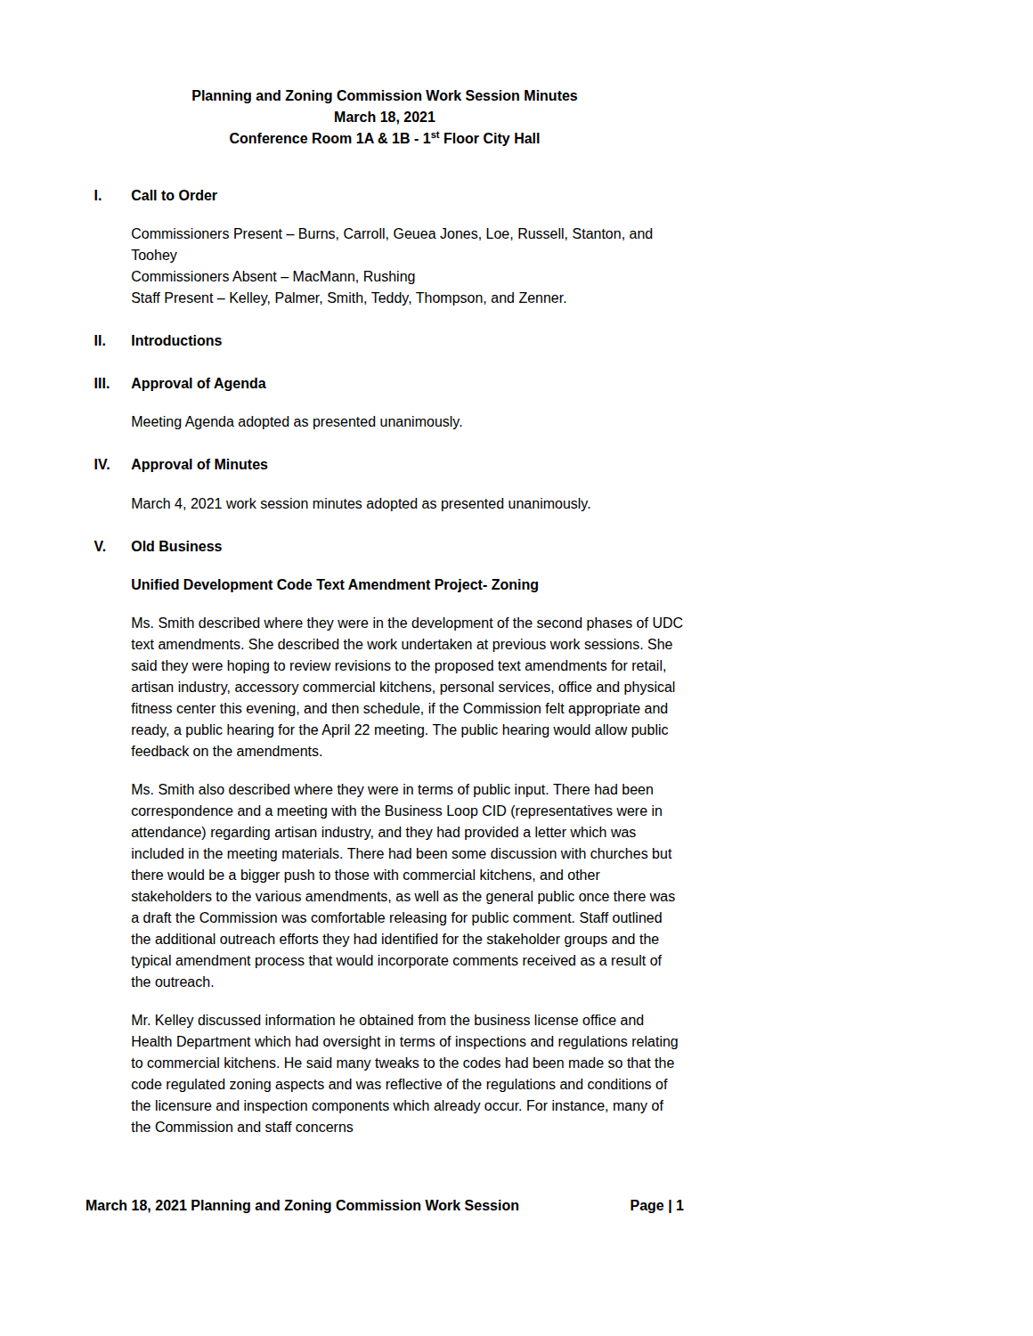Planning and Zoning Commission Work Session Minutes
March 18, 2021
Conference Room 1A & 1B - 1st Floor City Hall
I. Call to Order
Commissioners Present – Burns, Carroll, Geuea Jones, Loe, Russell, Stanton, and Toohey
Commissioners Absent – MacMann, Rushing
Staff Present – Kelley, Palmer, Smith, Teddy, Thompson, and Zenner.
II. Introductions
III. Approval of Agenda
Meeting Agenda adopted as presented unanimously.
IV. Approval of Minutes
March 4, 2021 work session minutes adopted as presented unanimously.
V. Old Business
Unified Development Code Text Amendment Project- Zoning
Ms. Smith described where they were in the development of the second phases of UDC text amendments. She described the work undertaken at previous work sessions. She said they were hoping to review revisions to the proposed text amendments for retail, artisan industry, accessory commercial kitchens, personal services, office and physical fitness center this evening, and then schedule, if the Commission felt appropriate and ready, a public hearing for the April 22 meeting. The public hearing would allow public feedback on the amendments.
Ms. Smith also described where they were in terms of public input. There had been correspondence and a meeting with the Business Loop CID (representatives were in attendance) regarding artisan industry, and they had provided a letter which was included in the meeting materials. There had been some discussion with churches but there would be a bigger push to those with commercial kitchens, and other stakeholders to the various amendments, as well as the general public once there was a draft the Commission was comfortable releasing for public comment. Staff outlined the additional outreach efforts they had identified for the stakeholder groups and the typical amendment process that would incorporate comments received as a result of the outreach.
Mr. Kelley discussed information he obtained from the business license office and Health Department which had oversight in terms of inspections and regulations relating to commercial kitchens. He said many tweaks to the codes had been made so that the code regulated zoning aspects and was reflective of the regulations and conditions of the licensure and inspection components which already occur. For instance, many of the Commission and staff concerns
March 18, 2021 Planning and Zoning Commission Work Session Page | 1